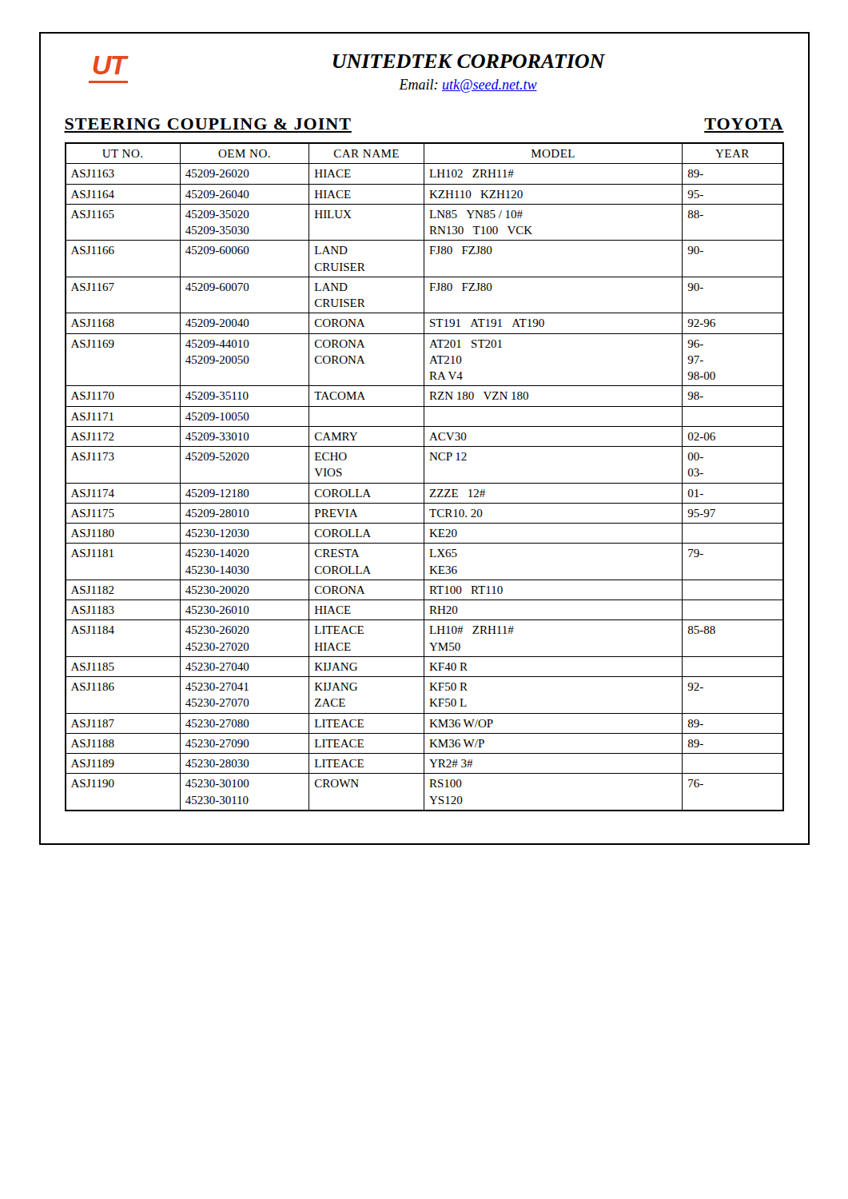UT
UNITEDTEK CORPORATION
Email: utk@seed.net.tw
STEERING COUPLING & JOINT TOYOTA
| UT NO. | OEM NO. | CAR NAME | MODEL | YEAR |
| --- | --- | --- | --- | --- |
| ASJ1163 | 45209-26020 | HIACE | LH102 ZRH11# | 89- |
| ASJ1164 | 45209-26040 | HIACE | KZH110 KZH120 | 95- |
| ASJ1165 | 45209-35020 45209-35030 | HILUX | LN85 YN85 / 10# RN130 T100 VCK | 88- |
| ASJ1166 | 45209-60060 | LAND CRUISER | FJ80 FZJ80 | 90- |
| ASJ1167 | 45209-60070 | LAND CRUISER | FJ80 FZJ80 | 90- |
| ASJ1168 | 45209-20040 | CORONA | ST191 AT191 AT190 | 92-96 |
| ASJ1169 | 45209-44010 45209-20050 | CORONA CORONA | AT201 ST201 AT210 RA V4 | 96- 97- 98-00 |
| ASJ1170 | 45209-35110 | TACOMA | RZN 180 VZN 180 | 98- |
| ASJ1171 | 45209-10050 | | | |
| ASJ1172 | 45209-33010 | CAMRY | ACV30 | 02-06 |
| ASJ1173 | 45209-52020 | ECHO VIOS | NCP 12 | 00- 03- |
| ASJ1174 | 45209-12180 | COROLLA | ZZZE 12# | 01- |
| ASJ1175 | 45209-28010 | PREVIA | TCR10. 20 | 95-97 |
| ASJ1180 | 45230-12030 | COROLLA | KE20 | |
| ASJ1181 | 45230-14020 45230-14030 | CRESTA COROLLA | LX65 KE36 | 79- |
| ASJ1182 | 45230-20020 | CORONA | RT100 RT110 | |
| ASJ1183 | 45230-26010 | HIACE | RH20 | |
| ASJ1184 | 45230-26020 45230-27020 | LITEACE HIACE | LH10# ZRH11# YM50 | 85-88 |
| ASJ1185 | 45230-27040 | KIJANG | KF40 R | |
| ASJ1186 | 45230-27041 45230-27070 | KIJANG ZACE | KF50 R KF50 L | 92- |
| ASJ1187 | 45230-27080 | LITEACE | KM36 W/OP | 89- |
| ASJ1188 | 45230-27090 | LITEACE | KM36 W/P | 89- |
| ASJ1189 | 45230-28030 | LITEACE | YR2# 3# | |
| ASJ1190 | 45230-30100 45230-30110 | CROWN | RS100 YS120 | 76- |